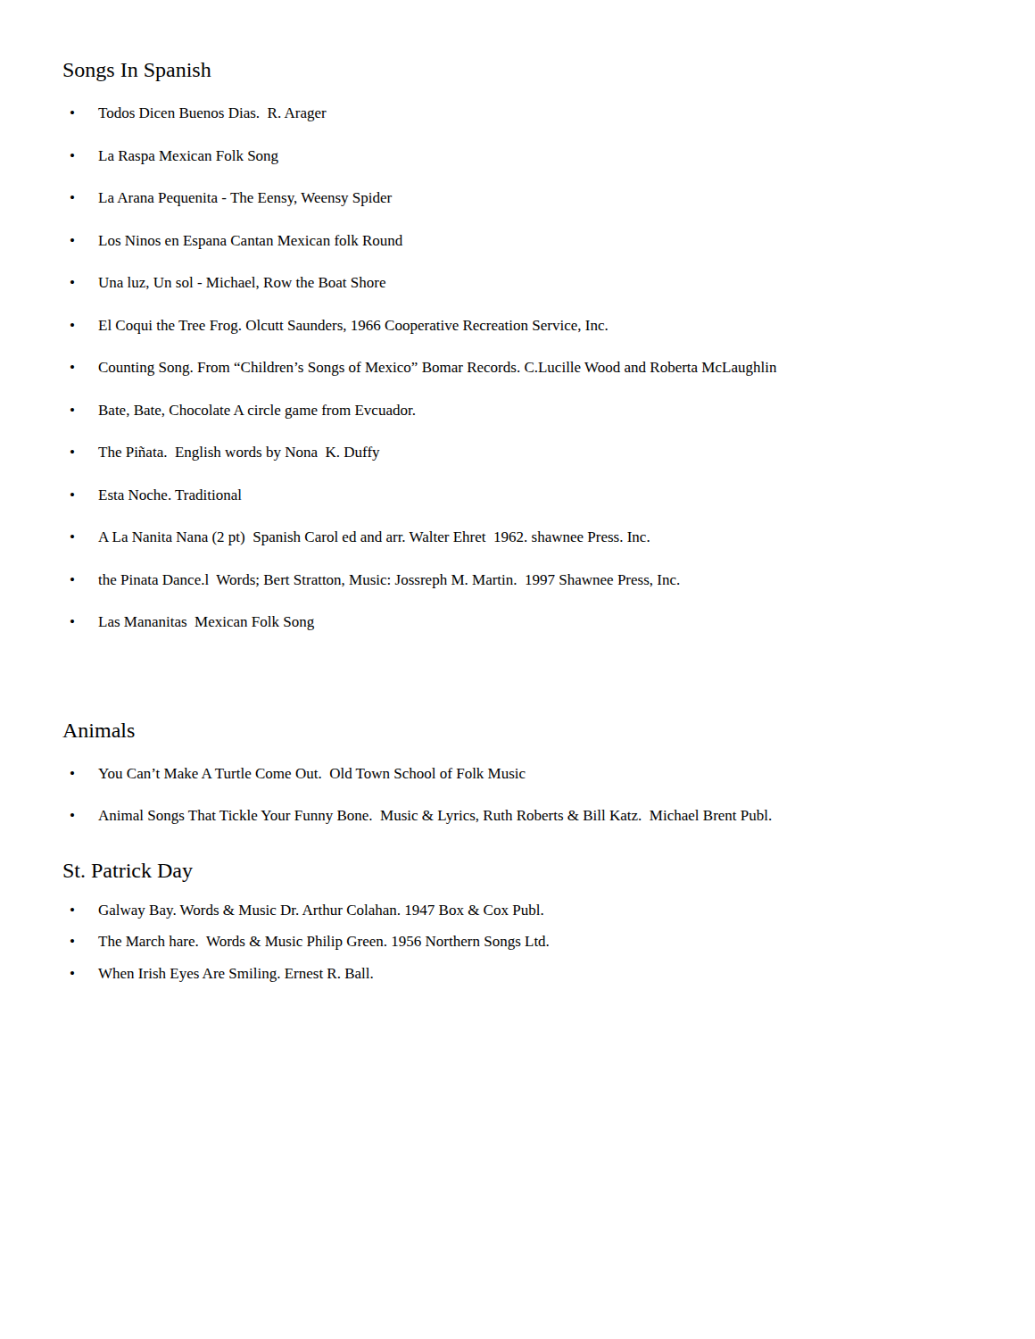Songs In Spanish
Todos Dicen Buenos Dias. R. Arager
La Raspa Mexican Folk Song
La Arana Pequenita - The Eensy, Weensy Spider
Los Ninos en Espana Cantan Mexican folk Round
Una luz, Un sol - Michael, Row the Boat Shore
El Coqui the Tree Frog. Olcutt Saunders, 1966 Cooperative Recreation Service, Inc.
Counting Song. From “Children’s Songs of Mexico” Bomar Records. C.Lucille Wood and Roberta McLaughlin
Bate, Bate, Chocolate A circle game from Evcuador.
The Piñata. English words by Nona K. Duffy
Esta Noche. Traditional
A La Nanita Nana (2 pt) Spanish Carol ed and arr. Walter Ehret 1962. shawnee Press. Inc.
the Pinata Dance.l Words; Bert Stratton, Music: Jossreph M. Martin. 1997 Shawnee Press, Inc.
Las Mananitas Mexican Folk Song
Animals
You Can’t Make A Turtle Come Out. Old Town School of Folk Music
Animal Songs That Tickle Your Funny Bone. Music & Lyrics, Ruth Roberts & Bill Katz. Michael Brent Publ.
St. Patrick Day
Galway Bay. Words & Music Dr. Arthur Colahan. 1947 Box & Cox Publ.
The March hare. Words & Music Philip Green. 1956 Northern Songs Ltd.
When Irish Eyes Are Smiling. Ernest R. Ball.